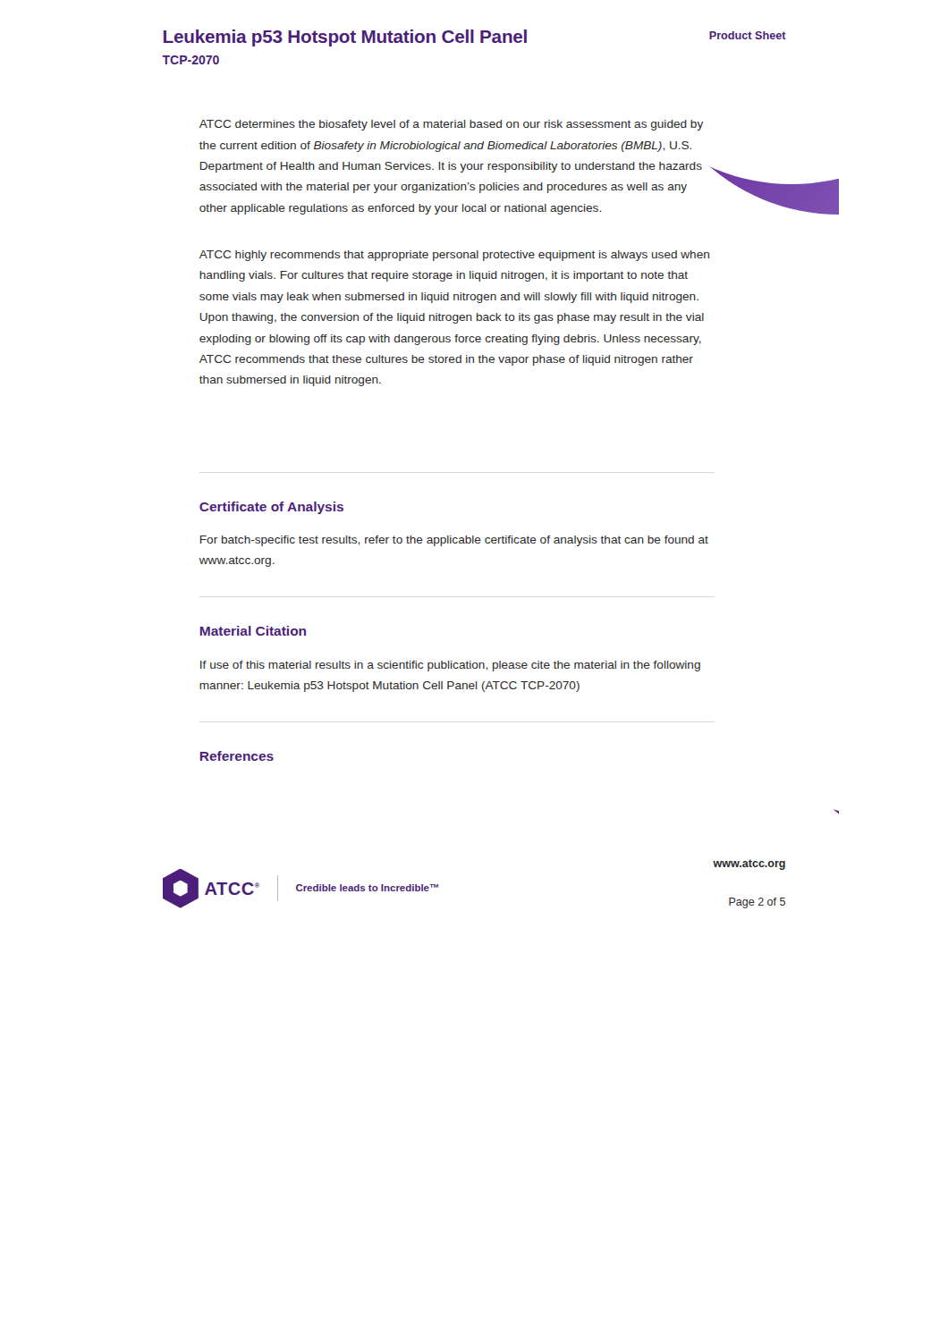Leukemia p53 Hotspot Mutation Cell Panel
TCP-2070
Product Sheet
ATCC determines the biosafety level of a material based on our risk assessment as guided by the current edition of Biosafety in Microbiological and Biomedical Laboratories (BMBL), U.S. Department of Health and Human Services. It is your responsibility to understand the hazards associated with the material per your organization’s policies and procedures as well as any other applicable regulations as enforced by your local or national agencies.
ATCC highly recommends that appropriate personal protective equipment is always used when handling vials. For cultures that require storage in liquid nitrogen, it is important to note that some vials may leak when submersed in liquid nitrogen and will slowly fill with liquid nitrogen. Upon thawing, the conversion of the liquid nitrogen back to its gas phase may result in the vial exploding or blowing off its cap with dangerous force creating flying debris. Unless necessary, ATCC recommends that these cultures be stored in the vapor phase of liquid nitrogen rather than submersed in liquid nitrogen.
Certificate of Analysis
For batch-specific test results, refer to the applicable certificate of analysis that can be found at www.atcc.org.
Material Citation
If use of this material results in a scientific publication, please cite the material in the following manner: Leukemia p53 Hotspot Mutation Cell Panel (ATCC TCP-2070)
References
ATCC®
Credible leads to Incredible™
www.atcc.org Page 2 of 5